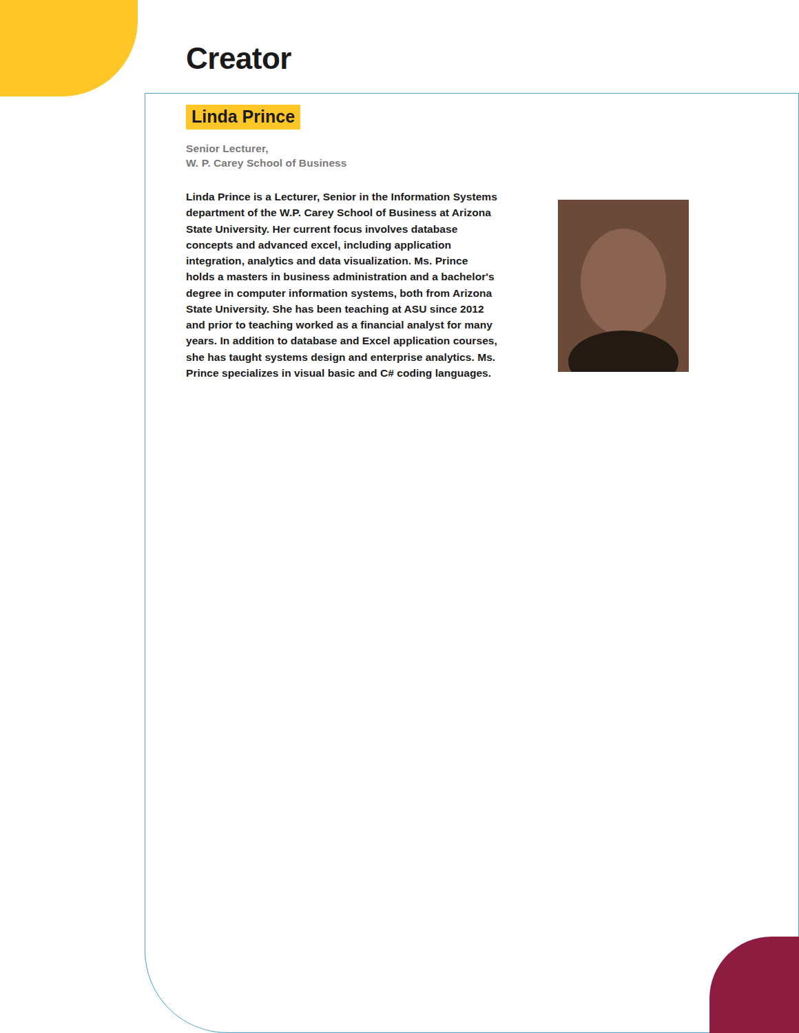Creator
Linda Prince
Senior Lecturer,
W. P. Carey School of Business
Linda Prince is a Lecturer, Senior in the Information Systems department of the W.P. Carey School of Business at Arizona State University. Her current focus involves database concepts and advanced excel, including application integration, analytics and data visualization. Ms. Prince holds a masters in business administration and a bachelor's degree in computer information systems, both from Arizona State University. She has been teaching at ASU since 2012 and prior to teaching worked as a financial analyst for many years. In addition to database and Excel application courses, she has taught systems design and enterprise analytics. Ms. Prince specializes in visual basic and C# coding languages.